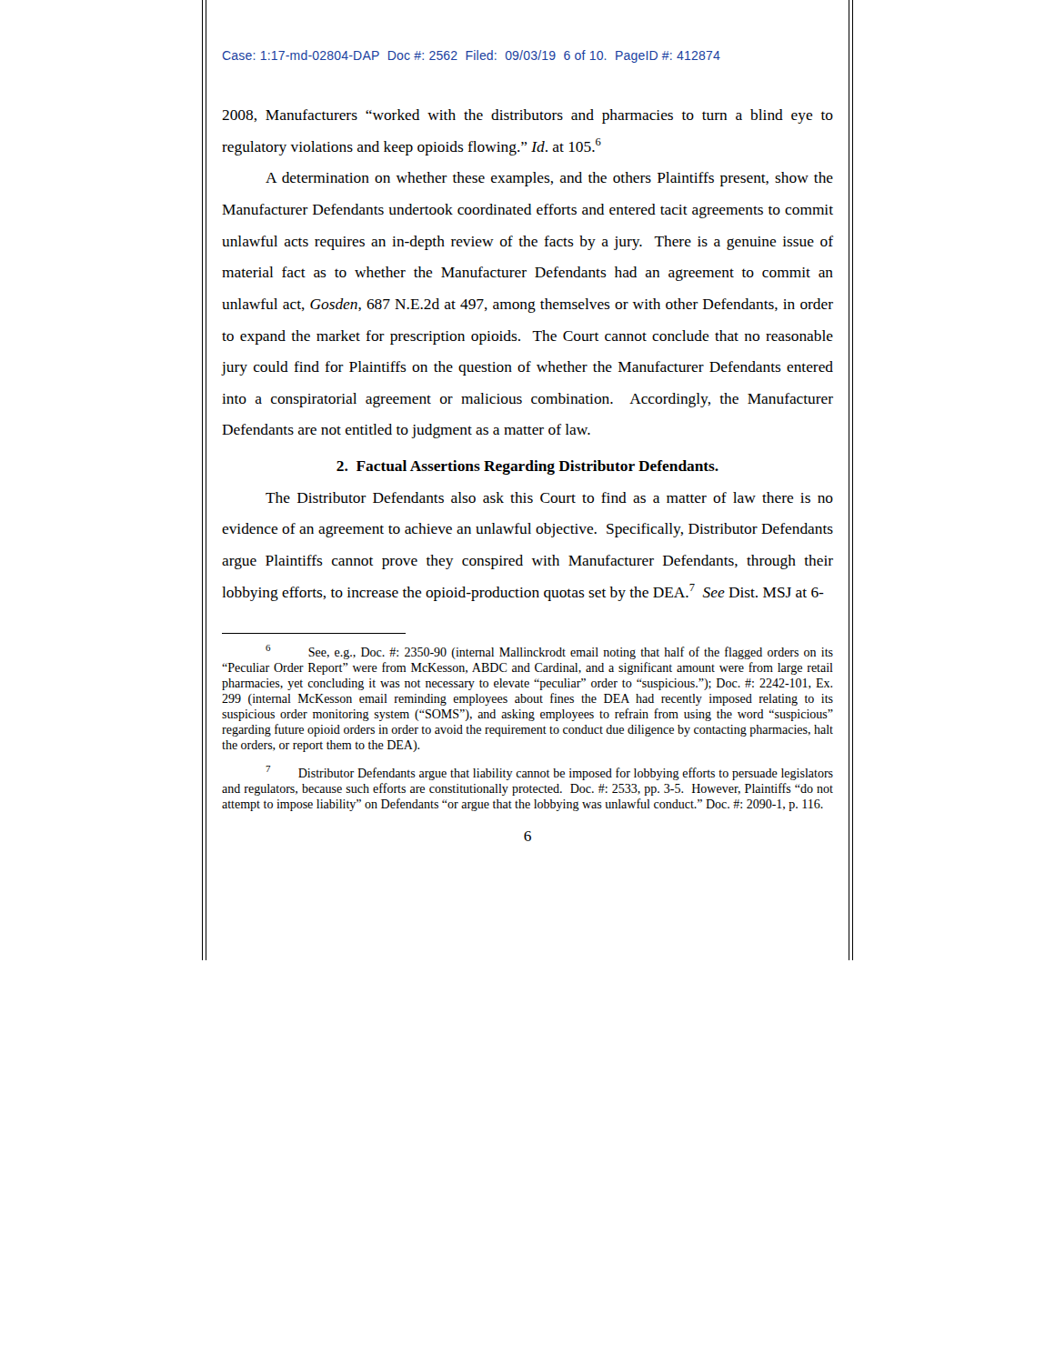Case: 1:17-md-02804-DAP Doc #: 2562 Filed: 09/03/19 6 of 10. PageID #: 412874
2008, Manufacturers “worked with the distributors and pharmacies to turn a blind eye to regulatory violations and keep opioids flowing.” Id. at 105.6
A determination on whether these examples, and the others Plaintiffs present, show the Manufacturer Defendants undertook coordinated efforts and entered tacit agreements to commit unlawful acts requires an in-depth review of the facts by a jury. There is a genuine issue of material fact as to whether the Manufacturer Defendants had an agreement to commit an unlawful act, Gosden, 687 N.E.2d at 497, among themselves or with other Defendants, in order to expand the market for prescription opioids. The Court cannot conclude that no reasonable jury could find for Plaintiffs on the question of whether the Manufacturer Defendants entered into a conspiratorial agreement or malicious combination. Accordingly, the Manufacturer Defendants are not entitled to judgment as a matter of law.
2. Factual Assertions Regarding Distributor Defendants.
The Distributor Defendants also ask this Court to find as a matter of law there is no evidence of an agreement to achieve an unlawful objective. Specifically, Distributor Defendants argue Plaintiffs cannot prove they conspired with Manufacturer Defendants, through their lobbying efforts, to increase the opioid-production quotas set by the DEA.7 See Dist. MSJ at 6-
6 See, e.g., Doc. #: 2350-90 (internal Mallinckrodt email noting that half of the flagged orders on its “Peculiar Order Report” were from McKesson, ABDC and Cardinal, and a significant amount were from large retail pharmacies, yet concluding it was not necessary to elevate “peculiar” order to “suspicious.”); Doc. #: 2242-101, Ex. 299 (internal McKesson email reminding employees about fines the DEA had recently imposed relating to its suspicious order monitoring system (“SOMS”), and asking employees to refrain from using the word “suspicious” regarding future opioid orders in order to avoid the requirement to conduct due diligence by contacting pharmacies, halt the orders, or report them to the DEA).
7 Distributor Defendants argue that liability cannot be imposed for lobbying efforts to persuade legislators and regulators, because such efforts are constitutionally protected. Doc. #: 2533, pp. 3-5. However, Plaintiffs “do not attempt to impose liability” on Defendants “or argue that the lobbying was unlawful conduct.” Doc. #: 2090-1, p. 116.
6